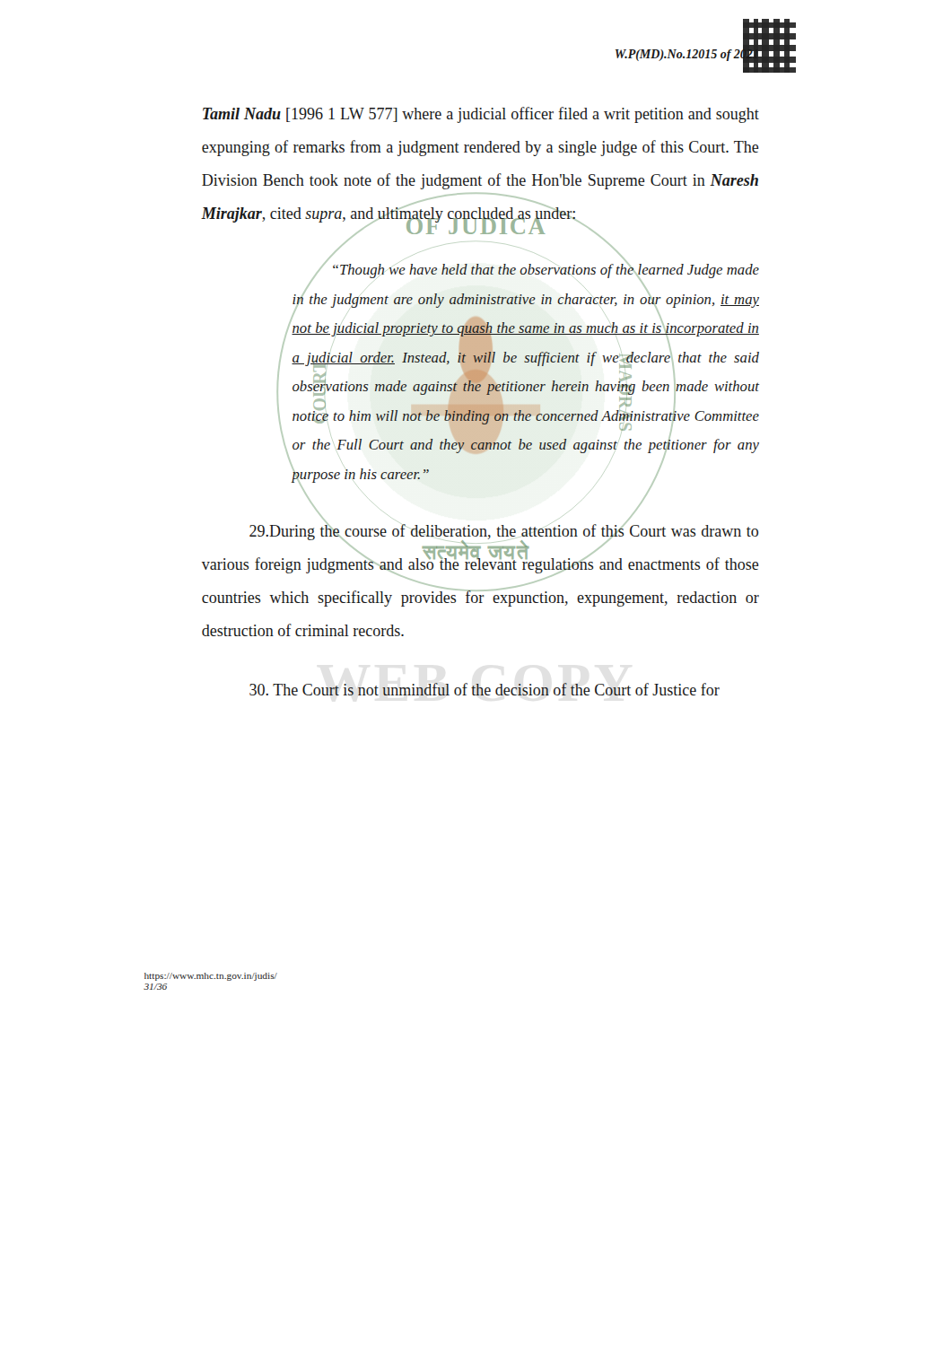OF JUDICA
COURT
MADRAS
सत्यमेव जयते
WEB COPY
W.P(MD).No.12015 of 2021
Tamil Nadu [1996 1 LW 577] where a judicial officer filed a writ petition and sought expunging of remarks from a judgment rendered by a single judge of this Court. The Division Bench took note of the judgment of the Hon'ble Supreme Court in Naresh Mirajkar, cited supra, and ultimately concluded as under:
“Though we have held that the observations of the learned Judge made in the judgment are only administrative in character, in our opinion, it may not be judicial propriety to quash the same in as much as it is incorporated in a judicial order. Instead, it will be sufficient if we declare that the said observations made against the petitioner herein having been made without notice to him will not be binding on the concerned Administrative Committee or the Full Court and they cannot be used against the petitioner for any purpose in his career.”
29.During the course of deliberation, the attention of this Court was drawn to various foreign judgments and also the relevant regulations and enactments of those countries which specifically provides for expunction, expungement, redaction or destruction of criminal records.
30. The Court is not unmindful of the decision of the Court of Justice for
https://www.mhc.tn.gov.in/judis/
31/36